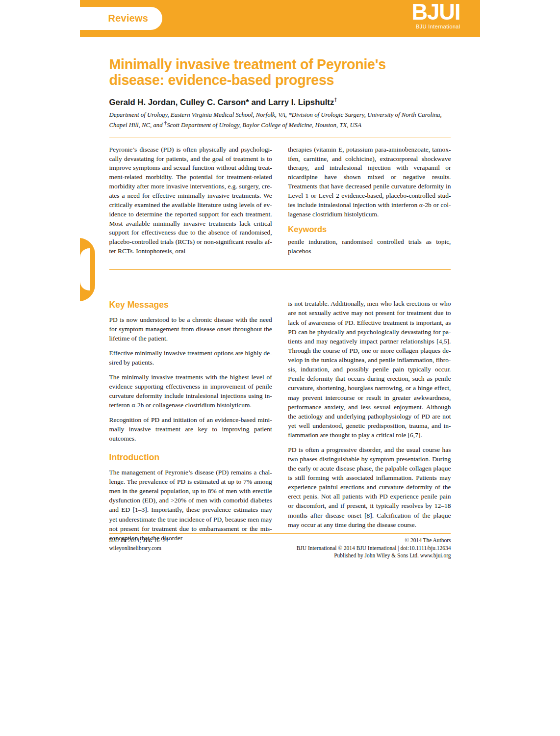Reviews
BJUI BJU International
Minimally invasive treatment of Peyronie's
disease: evidence-based progress
Gerald H. Jordan, Culley C. Carson* and Larry I. Lipshultz†
Department of Urology, Eastern Virginia Medical School, Norfolk, VA, *Division of Urologic Surgery, University of North Carolina, Chapel Hill, NC, and †Scott Department of Urology, Baylor College of Medicine, Houston, TX, USA
Peyronie’s disease (PD) is often physically and psychologically devastating for patients, and the goal of treatment is to improve symptoms and sexual function without adding treatment-related morbidity. The potential for treatment-related morbidity after more invasive interventions, e.g. surgery, creates a need for effective minimally invasive treatments. We critically examined the available literature using levels of evidence to determine the reported support for each treatment. Most available minimally invasive treatments lack critical support for effectiveness due to the absence of randomised, placebo-controlled trials (RCTs) or non-significant results after RCTs. Iontophoresis, oral
therapies (vitamin E, potassium para-aminobenzoate, tamoxifen, carnitine, and colchicine), extracorporeal shockwave therapy, and intralesional injection with verapamil or nicardipine have shown mixed or negative results. Treatments that have decreased penile curvature deformity in Level 1 or Level 2 evidence-based, placebo-controlled studies include intralesional injection with interferon α-2b or collagenase clostridium histolyticum.
Keywords
penile induration, randomised controlled trials as topic, placebos
Key Messages
PD is now understood to be a chronic disease with the need for symptom management from disease onset throughout the lifetime of the patient.
Effective minimally invasive treatment options are highly desired by patients.
The minimally invasive treatments with the highest level of evidence supporting effectiveness in improvement of penile curvature deformity include intralesional injections using interferon α-2b or collagenase clostridium histolyticum.
Recognition of PD and initiation of an evidence-based minimally invasive treatment are key to improving patient outcomes.
Introduction
The management of Peyronie’s disease (PD) remains a challenge. The prevalence of PD is estimated at up to 7% among men in the general population, up to 8% of men with erectile dysfunction (ED), and >20% of men with comorbid diabetes and ED [1–3]. Importantly, these prevalence estimates may yet underestimate the true incidence of PD, because men may not present for treatment due to embarrassment or the misconception that the disorder
is not treatable. Additionally, men who lack erections or who are not sexually active may not present for treatment due to lack of awareness of PD. Effective treatment is important, as PD can be physically and psychologically devastating for patients and may negatively impact partner relationships [4,5]. Through the course of PD, one or more collagen plaques develop in the tunica albuginea, and penile inflammation, fibrosis, induration, and possibly penile pain typically occur. Penile deformity that occurs during erection, such as penile curvature, shortening, hourglass narrowing, or a hinge effect, may prevent intercourse or result in greater awkwardness, performance anxiety, and less sexual enjoyment. Although the aetiology and underlying pathophysiology of PD are not yet well understood, genetic predisposition, trauma, and inflammation are thought to play a critical role [6,7].
PD is often a progressive disorder, and the usual course has two phases distinguishable by symptom presentation. During the early or acute disease phase, the palpable collagen plaque is still forming with associated inflammation. Patients may experience painful erections and curvature deformity of the erect penis. Not all patients with PD experience penile pain or discomfort, and if present, it typically resolves by 12–18 months after disease onset [8]. Calcification of the plaque may occur at any time during the disease course.
BJU Int 2014; 114: 16–24
wileyonlinelibrary.com
© 2014 The Authors
BJU International © 2014 BJU International | doi:10.1111/bju.12634
Published by John Wiley & Sons Ltd. www.bjui.org